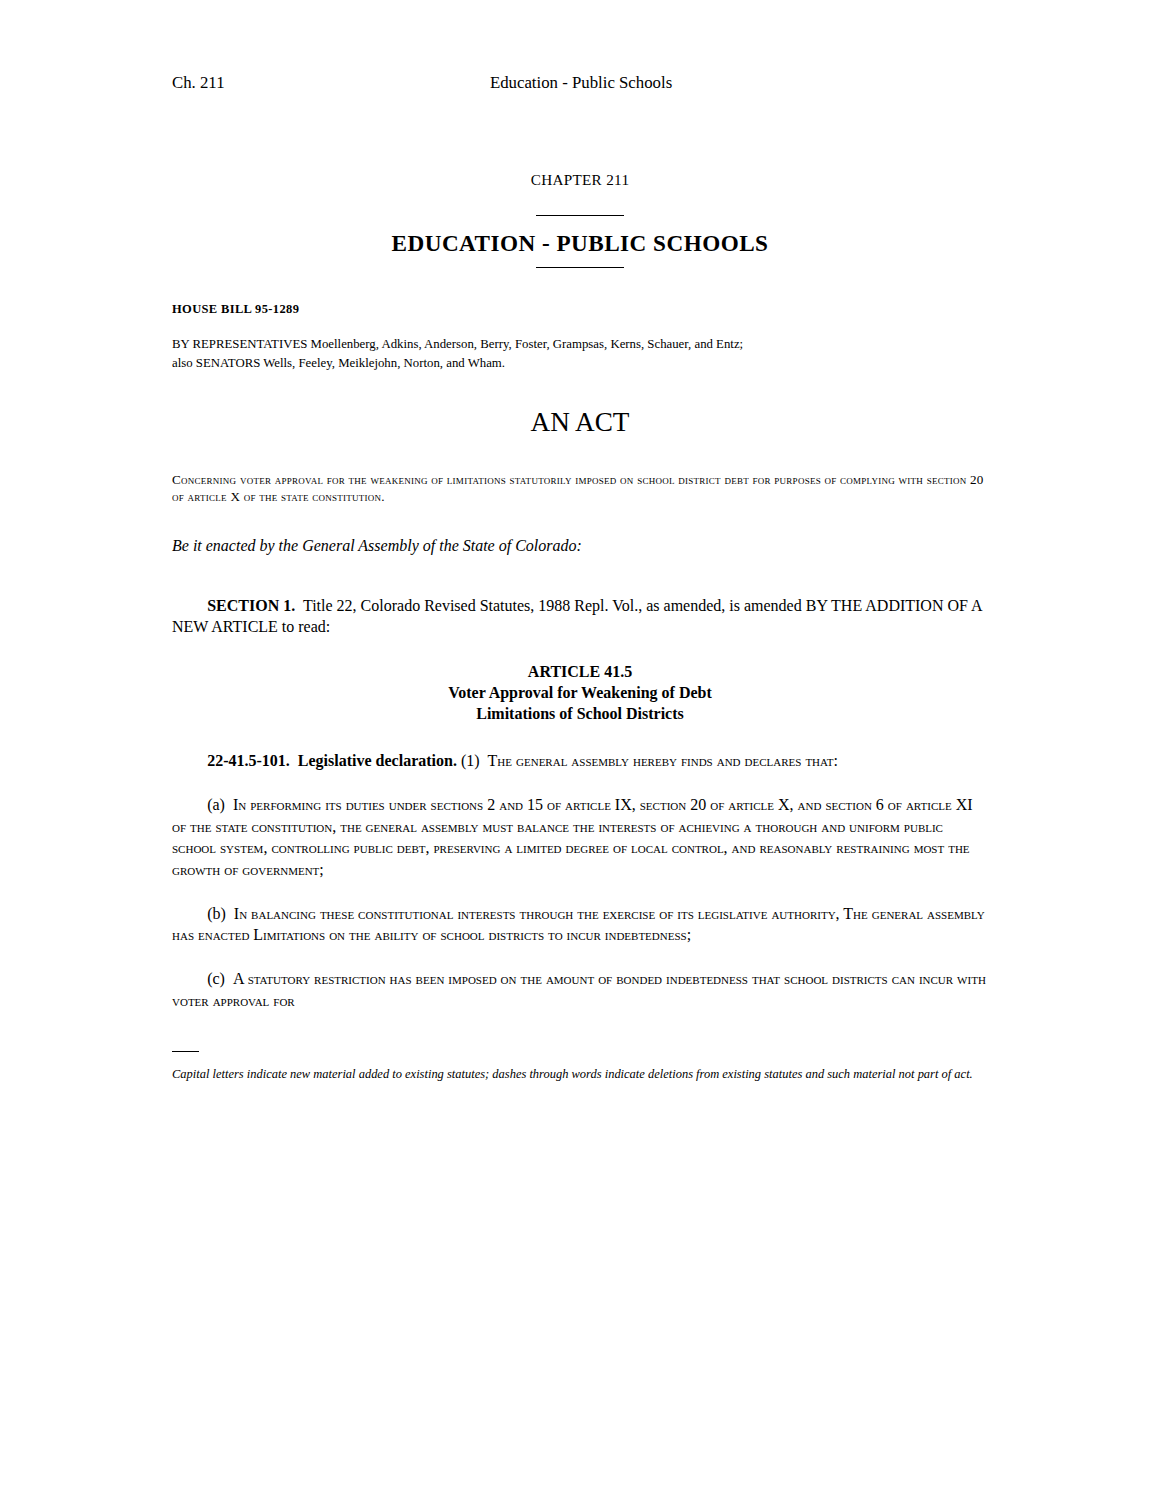Ch. 211 Education - Public Schools
CHAPTER 211
EDUCATION - PUBLIC SCHOOLS
HOUSE BILL 95-1289
BY REPRESENTATIVES Moellenberg, Adkins, Anderson, Berry, Foster, Grampsas, Kerns, Schauer, and Entz;
also SENATORS Wells, Feeley, Meiklejohn, Norton, and Wham.
AN ACT
Concerning voter approval for the weakening of limitations statutorily imposed on school district debt for purposes of complying with section 20 of article X of the state constitution.
Be it enacted by the General Assembly of the State of Colorado:
SECTION 1. Title 22, Colorado Revised Statutes, 1988 Repl. Vol., as amended, is amended BY THE ADDITION OF A NEW ARTICLE to read:
ARTICLE 41.5
Voter Approval for Weakening of Debt
Limitations of School Districts
22-41.5-101. Legislative declaration. (1) The general assembly hereby finds and declares that:
(a) In performing its duties under sections 2 and 15 of article IX, section 20 of article X, and section 6 of article XI of the state constitution, the general assembly must balance the interests of achieving a thorough and uniform public school system, controlling public debt, preserving a limited degree of local control, and reasonably restraining most the growth of government;
(b) In balancing these constitutional interests through the exercise of its legislative authority, The general assembly has enacted Limitations on the ability of school districts to incur indebtedness;
(c) A statutory restriction has been imposed on the amount of bonded indebtedness that school districts can incur with voter approval for
Capital letters indicate new material added to existing statutes; dashes through words indicate deletions from existing statutes and such material not part of act.